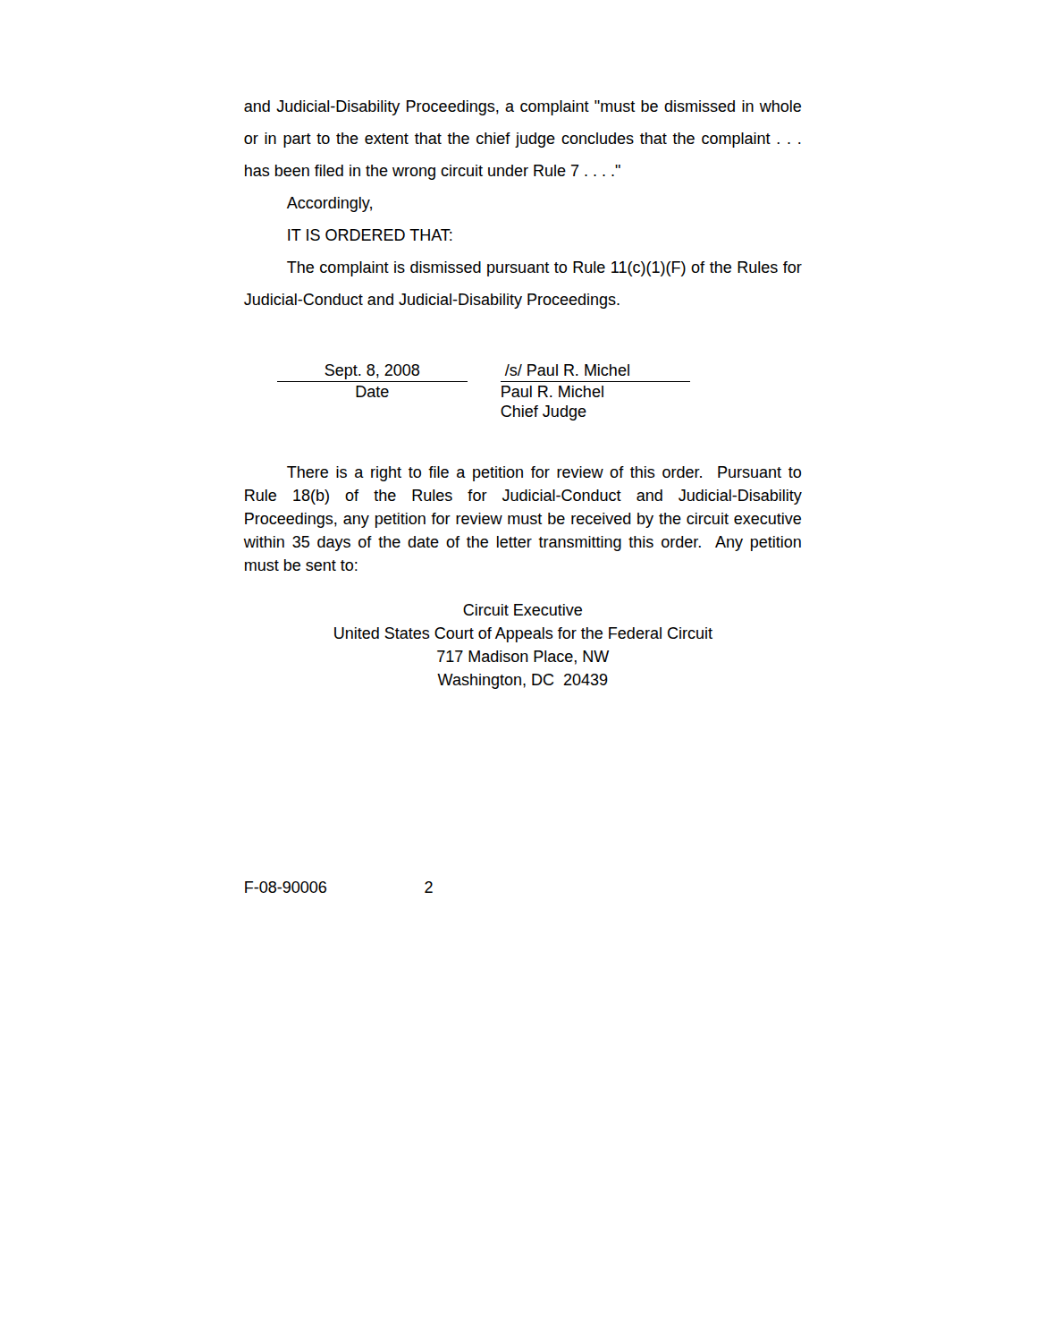and Judicial-Disability Proceedings, a complaint "must be dismissed in whole or in part to the extent that the chief judge concludes that the complaint . . . has been filed in the wrong circuit under Rule 7 . . . ."
Accordingly,
IT IS ORDERED THAT:
The complaint is dismissed pursuant to Rule 11(c)(1)(F) of the Rules for Judicial-Conduct and Judicial-Disability Proceedings.
| Sept. 8, 2008 Date | /s/ Paul R. Michel Paul R. Michel Chief Judge |
There is a right to file a petition for review of this order. Pursuant to Rule 18(b) of the Rules for Judicial-Conduct and Judicial-Disability Proceedings, any petition for review must be received by the circuit executive within 35 days of the date of the letter transmitting this order. Any petition must be sent to:
Circuit Executive
United States Court of Appeals for the Federal Circuit
717 Madison Place, NW
Washington, DC 20439
F-08-90006
2